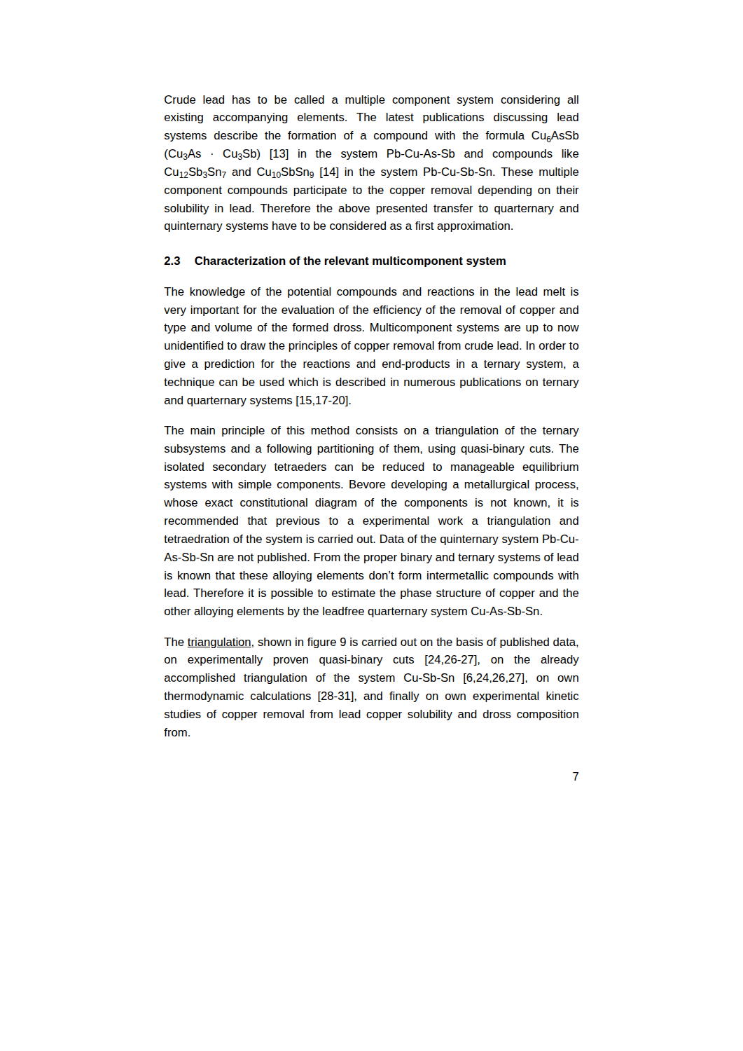Crude lead has to be called a multiple component system considering all existing accompanying elements. The latest publications discussing lead systems describe the formation of a compound with the formula Cu6AsSb (Cu3As · Cu3Sb) [13] in the system Pb-Cu-As-Sb and compounds like Cu12Sb3Sn7 and Cu10SbSn9 [14] in the system Pb-Cu-Sb-Sn. These multiple component compounds participate to the copper removal depending on their solubility in lead. Therefore the above presented transfer to quarternary and quinternary systems have to be considered as a first approximation.
2.3 Characterization of the relevant multicomponent system
The knowledge of the potential compounds and reactions in the lead melt is very important for the evaluation of the efficiency of the removal of copper and type and volume of the formed dross. Multicomponent systems are up to now unidentified to draw the principles of copper removal from crude lead. In order to give a prediction for the reactions and end-products in a ternary system, a technique can be used which is described in numerous publications on ternary and quarternary systems [15,17-20].
The main principle of this method consists on a triangulation of the ternary subsystems and a following partitioning of them, using quasi-binary cuts. The isolated secondary tetraeders can be reduced to manageable equilibrium systems with simple components. Bevore developing a metallurgical process, whose exact constitutional diagram of the components is not known, it is recommended that previous to a experimental work a triangulation and tetraedration of the system is carried out. Data of the quinternary system Pb-Cu-As-Sb-Sn are not published. From the proper binary and ternary systems of lead is known that these alloying elements don’t form intermetallic compounds with lead. Therefore it is possible to estimate the phase structure of copper and the other alloying elements by the leadfree quarternary system Cu-As-Sb-Sn.
The triangulation, shown in figure 9 is carried out on the basis of published data, on experimentally proven quasi-binary cuts [24,26-27], on the already accomplished triangulation of the system Cu-Sb-Sn [6,24,26,27], on own thermodynamic calculations [28-31], and finally on own experimental kinetic studies of copper removal from lead copper solubility and dross composition from.
7